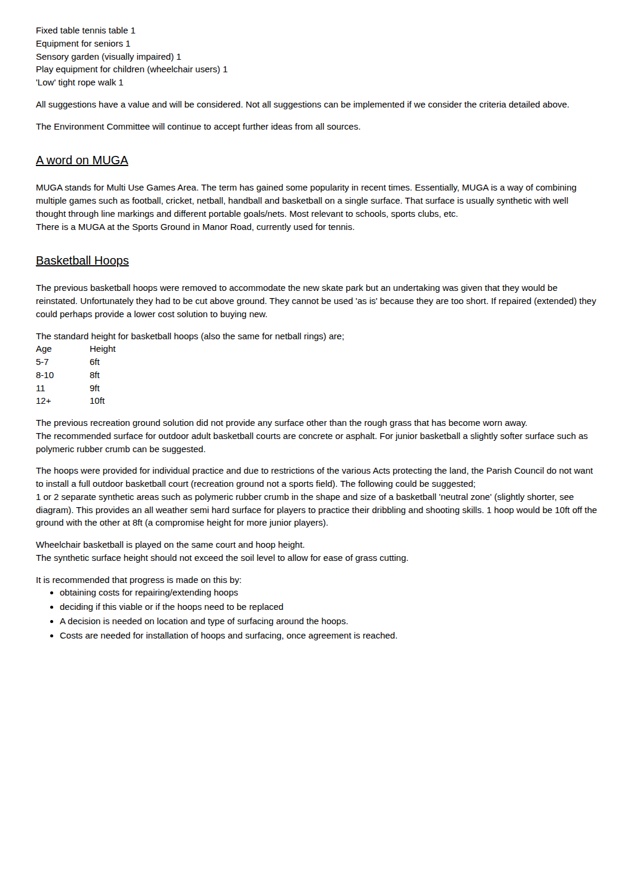Fixed table tennis table 1
Equipment for seniors 1
Sensory garden (visually impaired) 1
Play equipment for children (wheelchair users) 1
'Low' tight rope walk 1
All suggestions have a value and will be considered. Not all suggestions can be implemented if we consider the criteria detailed above.
The Environment Committee will continue to accept further ideas from all sources.
A word on MUGA
MUGA stands for Multi Use Games Area. The term has gained some popularity in recent times. Essentially, MUGA is a way of combining multiple games such as football, cricket, netball, handball and basketball on a single surface. That surface is usually synthetic with well thought through line markings and different portable goals/nets. Most relevant to schools, sports clubs, etc.
There is a MUGA at the Sports Ground in Manor Road, currently used for tennis.
Basketball Hoops
The previous basketball hoops were removed to accommodate the new skate park but an undertaking was given that they would be reinstated. Unfortunately they had to be cut above ground. They cannot be used 'as is' because they are too short. If repaired (extended) they could perhaps provide a lower cost solution to buying new.
The standard height for basketball hoops (also the same for netball rings) are;
| Age | Height |
| 5-7 | 6ft |
| 8-10 | 8ft |
| 11 | 9ft |
| 12+ | 10ft |
The previous recreation ground solution did not provide any surface other than the rough grass that has become worn away.
The recommended surface for outdoor adult basketball courts are concrete or asphalt. For junior basketball a slightly softer surface such as polymeric rubber crumb can be suggested.
The hoops were provided for individual practice and due to restrictions of the various Acts protecting the land, the Parish Council do not want to install a full outdoor basketball court (recreation ground not a sports field). The following could be suggested;
1 or 2 separate synthetic areas such as polymeric rubber crumb in the shape and size of a basketball 'neutral zone' (slightly shorter, see diagram). This provides an all weather semi hard surface for players to practice their dribbling and shooting skills. 1 hoop would be 10ft off the ground with the other at 8ft (a compromise height for more junior players).
Wheelchair basketball is played on the same court and hoop height.
The synthetic surface height should not exceed the soil level to allow for ease of grass cutting.
It is recommended that progress is made on this by:
obtaining costs for repairing/extending hoops
deciding if this viable or if the hoops need to be replaced
A decision is needed on location and type of surfacing around the hoops.
Costs are needed for installation of hoops and surfacing, once agreement is reached.